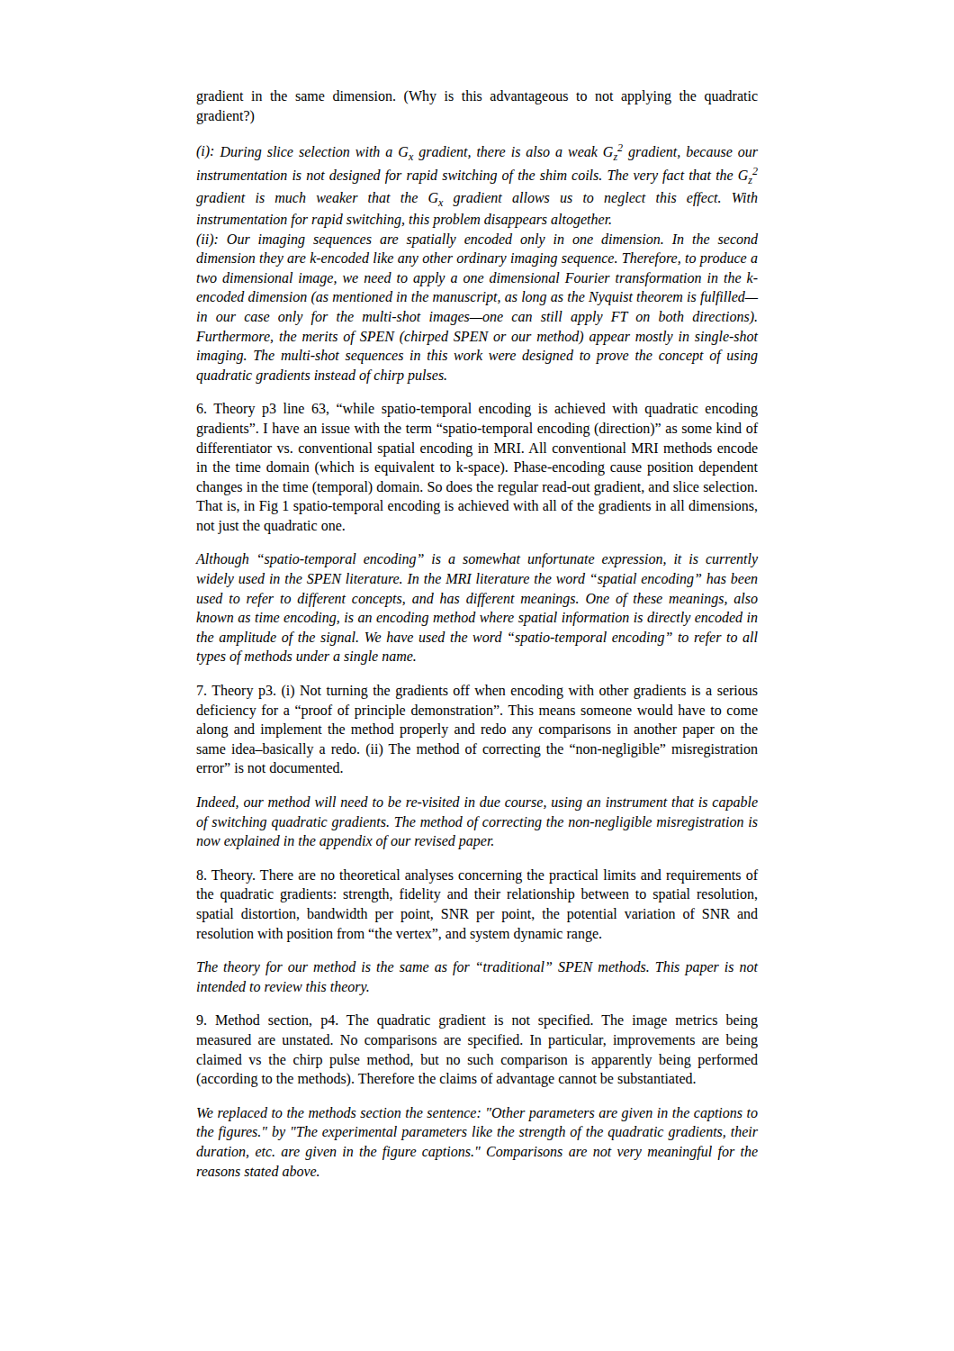gradient in the same dimension. (Why is this advantageous to not applying the quadratic gradient?)
(i): During slice selection with a Gx gradient, there is also a weak Gz2 gradient, because our instrumentation is not designed for rapid switching of the shim coils. The very fact that the Gz2 gradient is much weaker that the Gx gradient allows us to neglect this effect. With instrumentation for rapid switching, this problem disappears altogether.
(ii): Our imaging sequences are spatially encoded only in one dimension. In the second dimension they are k-encoded like any other ordinary imaging sequence. Therefore, to produce a two dimensional image, we need to apply a one dimensional Fourier transformation in the k-encoded dimension (as mentioned in the manuscript, as long as the Nyquist theorem is fulfilled—in our case only for the multi-shot images—one can still apply FT on both directions). Furthermore, the merits of SPEN (chirped SPEN or our method) appear mostly in single-shot imaging. The multi-shot sequences in this work were designed to prove the concept of using quadratic gradients instead of chirp pulses.
6. Theory p3 line 63, “while spatio-temporal encoding is achieved with quadratic encoding gradients”. I have an issue with the term “spatio-temporal encoding (direction)” as some kind of differentiator vs. conventional spatial encoding in MRI. All conventional MRI methods encode in the time domain (which is equivalent to k-space). Phase-encoding cause position dependent changes in the time (temporal) domain. So does the regular read-out gradient, and slice selection. That is, in Fig 1 spatio-temporal encoding is achieved with all of the gradients in all dimensions, not just the quadratic one.
Although “spatio-temporal encoding” is a somewhat unfortunate expression, it is currently widely used in the SPEN literature. In the MRI literature the word “spatial encoding” has been used to refer to different concepts, and has different meanings. One of these meanings, also known as time encoding, is an encoding method where spatial information is directly encoded in the amplitude of the signal. We have used the word “spatio-temporal encoding” to refer to all types of methods under a single name.
7. Theory p3. (i) Not turning the gradients off when encoding with other gradients is a serious deficiency for a “proof of principle demonstration”. This means someone would have to come along and implement the method properly and redo any comparisons in another paper on the same idea–basically a redo. (ii) The method of correcting the “non-negligible” misregistration error” is not documented.
Indeed, our method will need to be re-visited in due course, using an instrument that is capable of switching quadratic gradients. The method of correcting the non-negligible misregistration is now explained in the appendix of our revised paper.
8. Theory. There are no theoretical analyses concerning the practical limits and requirements of the quadratic gradients: strength, fidelity and their relationship between to spatial resolution, spatial distortion, bandwidth per point, SNR per point, the potential variation of SNR and resolution with position from “the vertex”, and system dynamic range.
The theory for our method is the same as for “traditional” SPEN methods. This paper is not intended to review this theory.
9. Method section, p4. The quadratic gradient is not specified. The image metrics being measured are unstated. No comparisons are specified. In particular, improvements are being claimed vs the chirp pulse method, but no such comparison is apparently being performed (according to the methods). Therefore the claims of advantage cannot be substantiated.
We replaced to the methods section the sentence: "Other parameters are given in the captions to the figures." by "The experimental parameters like the strength of the quadratic gradients, their duration, etc. are given in the figure captions." Comparisons are not very meaningful for the reasons stated above.